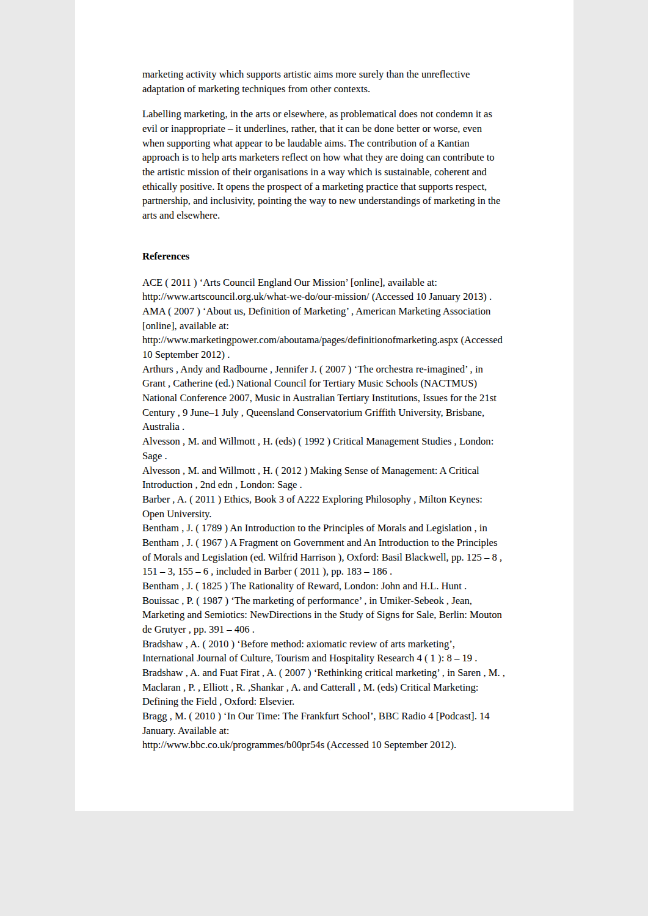marketing activity which supports artistic aims more surely than the unreflective adaptation of marketing techniques from other contexts.
Labelling marketing, in the arts or elsewhere, as problematical does not condemn it as evil or inappropriate – it underlines, rather, that it can be done better or worse, even when supporting what appear to be laudable aims. The contribution of a Kantian approach is to help arts marketers reflect on how what they are doing can contribute to the artistic mission of their organisations in a way which is sustainable, coherent and ethically positive. It opens the prospect of a marketing practice that supports respect, partnership, and inclusivity, pointing the way to new understandings of marketing in the arts and elsewhere.
References
ACE ( 2011 ) ‘Arts Council England Our Mission’ [online], available at:
http://www.artscouncil.org.uk/what-we-do/our-mission/ (Accessed 10 January 2013) .
AMA ( 2007 ) ‘About us, Definition of Marketing’ , American Marketing Association [online], available at:
http://www.marketingpower.com/aboutama/pages/definitionofmarketing.aspx (Accessed 10 September 2012) .
Arthurs , Andy and Radbourne , Jennifer J. ( 2007 ) ‘The orchestra re-imagined’ , in Grant , Catherine (ed.) National Council for Tertiary Music Schools (NACTMUS) National Conference 2007, Music in Australian Tertiary Institutions, Issues for the 21st Century , 9 June–1 July , Queensland Conservatorium Griffith University, Brisbane, Australia .
Alvesson , M. and Willmott , H. (eds) ( 1992 ) Critical Management Studies , London: Sage .
Alvesson , M. and Willmott , H. ( 2012 ) Making Sense of Management: A Critical Introduction , 2nd edn , London: Sage .
Barber , A. ( 2011 ) Ethics, Book 3 of A222 Exploring Philosophy , Milton Keynes: Open University.
Bentham , J. ( 1789 ) An Introduction to the Principles of Morals and Legislation , in Bentham , J. ( 1967 ) A Fragment on Government and An Introduction to the Principles of Morals and Legislation (ed. Wilfrid Harrison ), Oxford: Basil Blackwell, pp. 125 – 8 , 151 – 3, 155 – 6 , included in Barber ( 2011 ), pp. 183 – 186 .
Bentham , J. ( 1825 ) The Rationality of Reward, London: John and H.L. Hunt .
Bouissac , P. ( 1987 ) ‘The marketing of performance’ , in Umiker-Sebeok , Jean, Marketing and Semiotics: NewDirections in the Study of Signs for Sale, Berlin: Mouton de Grutyer , pp. 391 – 406 .
Bradshaw , A. ( 2010 ) ‘Before method: axiomatic review of arts marketing’, International Journal of Culture, Tourism and Hospitality Research 4 ( 1 ): 8 – 19 .
Bradshaw , A. and Fuat Firat , A. ( 2007 ) ‘Rethinking critical marketing’ , in Saren , M. , Maclaran , P. , Elliott , R. ,Shankar , A. and Catterall , M. (eds) Critical Marketing: Defining the Field , Oxford: Elsevier.
Bragg , M. ( 2010 ) ‘In Our Time: The Frankfurt School’, BBC Radio 4 [Podcast]. 14 January. Available at:
http://www.bbc.co.uk/programmes/b00pr54s (Accessed 10 September 2012).